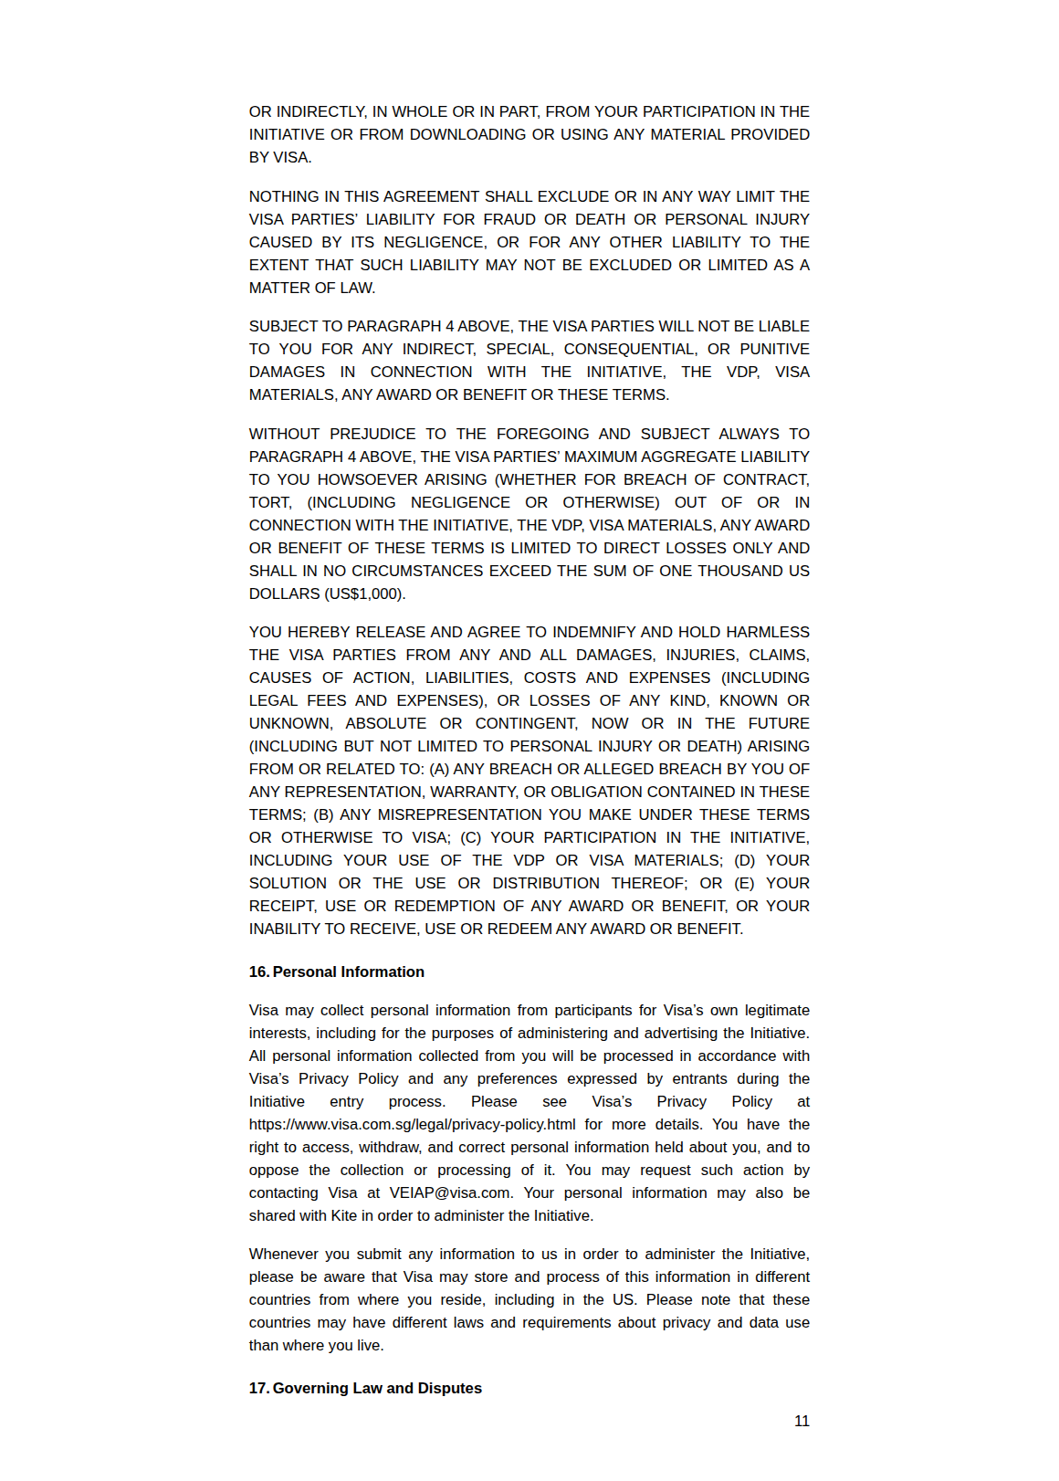OR INDIRECTLY, IN WHOLE OR IN PART, FROM YOUR PARTICIPATION IN THE INITIATIVE OR FROM DOWNLOADING OR USING ANY MATERIAL PROVIDED BY VISA.
NOTHING IN THIS AGREEMENT SHALL EXCLUDE OR IN ANY WAY LIMIT THE VISA PARTIES’ LIABILITY FOR FRAUD OR DEATH OR PERSONAL INJURY CAUSED BY ITS NEGLIGENCE, OR FOR ANY OTHER LIABILITY TO THE EXTENT THAT SUCH LIABILITY MAY NOT BE EXCLUDED OR LIMITED AS A MATTER OF LAW.
SUBJECT TO PARAGRAPH 4 ABOVE, THE VISA PARTIES WILL NOT BE LIABLE TO YOU FOR ANY INDIRECT, SPECIAL, CONSEQUENTIAL, OR PUNITIVE DAMAGES IN CONNECTION WITH THE INITIATIVE, THE VDP, VISA MATERIALS, ANY AWARD OR BENEFIT OR THESE TERMS.
WITHOUT PREJUDICE TO THE FOREGOING AND SUBJECT ALWAYS TO PARAGRAPH 4 ABOVE, THE VISA PARTIES’ MAXIMUM AGGREGATE LIABILITY TO YOU HOWSOEVER ARISING (WHETHER FOR BREACH OF CONTRACT, TORT, (INCLUDING NEGLIGENCE OR OTHERWISE) OUT OF OR IN CONNECTION WITH THE INITIATIVE, THE VDP, VISA MATERIALS, ANY AWARD OR BENEFIT OF THESE TERMS IS LIMITED TO DIRECT LOSSES ONLY AND SHALL IN NO CIRCUMSTANCES EXCEED THE SUM OF ONE THOUSAND US DOLLARS (US$1,000).
YOU HEREBY RELEASE AND AGREE TO INDEMNIFY AND HOLD HARMLESS THE VISA PARTIES FROM ANY AND ALL DAMAGES, INJURIES, CLAIMS, CAUSES OF ACTION, LIABILITIES, COSTS AND EXPENSES (INCLUDING LEGAL FEES AND EXPENSES), OR LOSSES OF ANY KIND, KNOWN OR UNKNOWN, ABSOLUTE OR CONTINGENT, NOW OR IN THE FUTURE (INCLUDING BUT NOT LIMITED TO PERSONAL INJURY OR DEATH) ARISING FROM OR RELATED TO: (A) ANY BREACH OR ALLEGED BREACH BY YOU OF ANY REPRESENTATION, WARRANTY, OR OBLIGATION CONTAINED IN THESE TERMS; (B) ANY MISREPRESENTATION YOU MAKE UNDER THESE TERMS OR OTHERWISE TO VISA; (C) YOUR PARTICIPATION IN THE INITIATIVE, INCLUDING YOUR USE OF THE VDP OR VISA MATERIALS; (D) YOUR SOLUTION OR THE USE OR DISTRIBUTION THEREOF; OR (E) YOUR RECEIPT, USE OR REDEMPTION OF ANY AWARD OR BENEFIT, OR YOUR INABILITY TO RECEIVE, USE OR REDEEM ANY AWARD OR BENEFIT.
16. Personal Information
Visa may collect personal information from participants for Visa’s own legitimate interests, including for the purposes of administering and advertising the Initiative. All personal information collected from you will be processed in accordance with Visa’s Privacy Policy and any preferences expressed by entrants during the Initiative entry process. Please see Visa’s Privacy Policy at https://www.visa.com.sg/legal/privacy-policy.html for more details. You have the right to access, withdraw, and correct personal information held about you, and to oppose the collection or processing of it. You may request such action by contacting Visa at VEIAP@visa.com. Your personal information may also be shared with Kite in order to administer the Initiative.
Whenever you submit any information to us in order to administer the Initiative, please be aware that Visa may store and process of this information in different countries from where you reside, including in the US. Please note that these countries may have different laws and requirements about privacy and data use than where you live.
17. Governing Law and Disputes
11